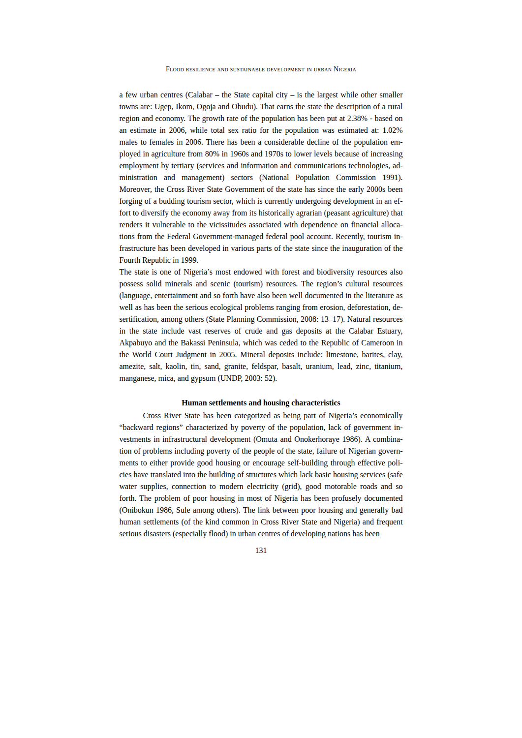Flood resilience and sustainable development in urban Nigeria
a few urban centres (Calabar – the State capital city – is the largest while other smaller towns are: Ugep, Ikom, Ogoja and Obudu). That earns the state the description of a rural region and economy. The growth rate of the population has been put at 2.38% - based on an estimate in 2006, while total sex ratio for the population was estimated at: 1.02% males to females in 2006. There has been a considerable decline of the population employed in agriculture from 80% in 1960s and 1970s to lower levels because of increasing employment by tertiary (services and information and communications technologies, administration and management) sectors (National Population Commission 1991). Moreover, the Cross River State Government of the state has since the early 2000s been forging of a budding tourism sector, which is currently undergoing development in an effort to diversify the economy away from its historically agrarian (peasant agriculture) that renders it vulnerable to the vicissitudes associated with dependence on financial allocations from the Federal Government-managed federal pool account. Recently, tourism infrastructure has been developed in various parts of the state since the inauguration of the Fourth Republic in 1999.
The state is one of Nigeria’s most endowed with forest and biodiversity resources also possess solid minerals and scenic (tourism) resources. The region’s cultural resources (language, entertainment and so forth have also been well documented in the literature as well as has been the serious ecological problems ranging from erosion, deforestation, desertification, among others (State Planning Commission, 2008: 13–17). Natural resources in the state include vast reserves of crude and gas deposits at the Calabar Estuary, Akpabuyo and the Bakassi Peninsula, which was ceded to the Republic of Cameroon in the World Court Judgment in 2005. Mineral deposits include: limestone, barites, clay, amezite, salt, kaolin, tin, sand, granite, feldspar, basalt, uranium, lead, zinc, titanium, manganese, mica, and gypsum (UNDP, 2003: 52).
Human settlements and housing characteristics
Cross River State has been categorized as being part of Nigeria’s economically “backward regions” characterized by poverty of the population, lack of government investments in infrastructural development (Omuta and Onokerhoraye 1986). A combination of problems including poverty of the people of the state, failure of Nigerian governments to either provide good housing or encourage self-building through effective policies have translated into the building of structures which lack basic housing services (safe water supplies, connection to modern electricity (grid), good motorable roads and so forth. The problem of poor housing in most of Nigeria has been profusely documented (Onibokun 1986, Sule among others). The link between poor housing and generally bad human settlements (of the kind common in Cross River State and Nigeria) and frequent serious disasters (especially flood) in urban centres of developing nations has been
131